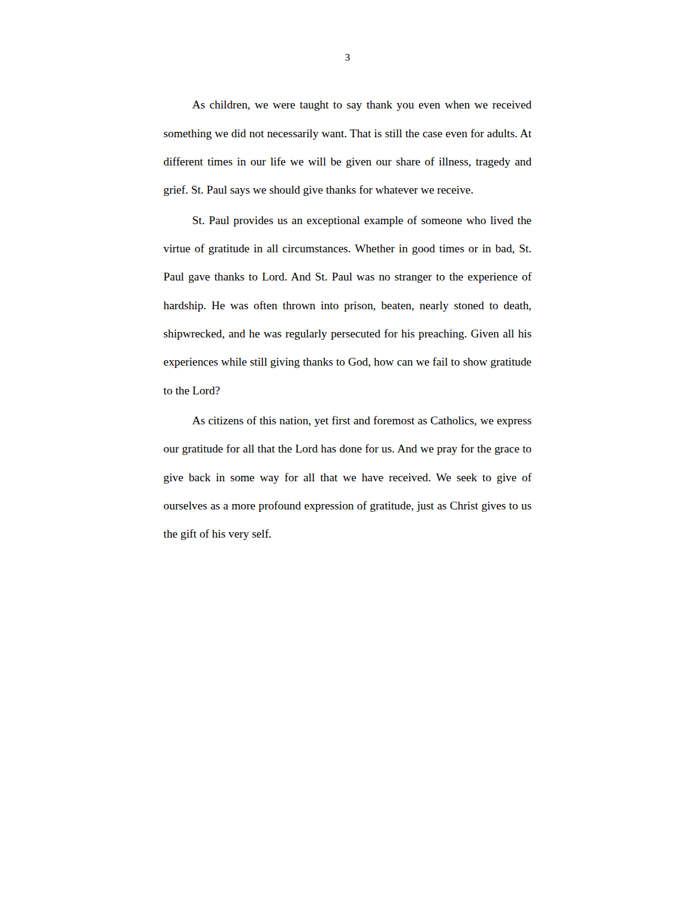3
As children, we were taught to say thank you even when we received something we did not necessarily want. That is still the case even for adults. At different times in our life we will be given our share of illness, tragedy and grief. St. Paul says we should give thanks for whatever we receive.
St. Paul provides us an exceptional example of someone who lived the virtue of gratitude in all circumstances. Whether in good times or in bad, St. Paul gave thanks to Lord. And St. Paul was no stranger to the experience of hardship. He was often thrown into prison, beaten, nearly stoned to death, shipwrecked, and he was regularly persecuted for his preaching. Given all his experiences while still giving thanks to God, how can we fail to show gratitude to the Lord?
As citizens of this nation, yet first and foremost as Catholics, we express our gratitude for all that the Lord has done for us. And we pray for the grace to give back in some way for all that we have received. We seek to give of ourselves as a more profound expression of gratitude, just as Christ gives to us the gift of his very self.